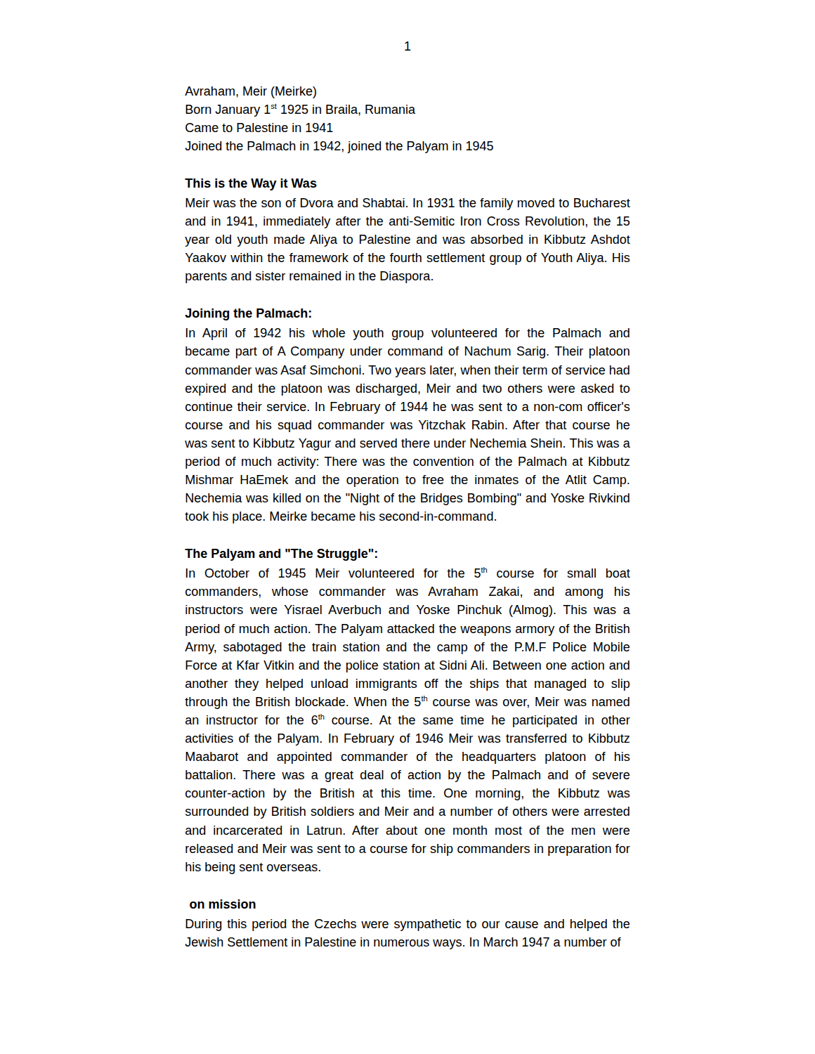1
Avraham, Meir (Meirke)
Born January 1st 1925 in Braila, Rumania
Came to Palestine in 1941
Joined the Palmach in 1942, joined the Palyam in 1945
This is the Way it Was
Meir was the son of Dvora and Shabtai. In 1931 the family moved to Bucharest and in 1941, immediately after the anti-Semitic Iron Cross Revolution, the 15 year old youth made Aliya to Palestine and was absorbed in Kibbutz Ashdot Yaakov within the framework of the fourth settlement group of Youth Aliya. His parents and sister remained in the Diaspora.
Joining the Palmach:
In April of 1942 his whole youth group volunteered for the Palmach and became part of A Company under command of Nachum Sarig. Their platoon commander was Asaf Simchoni. Two years later, when their term of service had expired and the platoon was discharged, Meir and two others were asked to continue their service. In February of 1944 he was sent to a non-com officer's course and his squad commander was Yitzchak Rabin. After that course he was sent to Kibbutz Yagur and served there under Nechemia Shein. This was a period of much activity: There was the convention of the Palmach at Kibbutz Mishmar HaEmek and the operation to free the inmates of the Atlit Camp. Nechemia was killed on the "Night of the Bridges Bombing" and Yoske Rivkind took his place. Meirke became his second-in-command.
The Palyam and "The Struggle":
In October of 1945 Meir volunteered for the 5th course for small boat commanders, whose commander was Avraham Zakai, and among his instructors were Yisrael Averbuch and Yoske Pinchuk (Almog). This was a period of much action. The Palyam attacked the weapons armory of the British Army, sabotaged the train station and the camp of the P.M.F Police Mobile Force at Kfar Vitkin and the police station at Sidni Ali. Between one action and another they helped unload immigrants off the ships that managed to slip through the British blockade. When the 5th course was over, Meir was named an instructor for the 6th course. At the same time he participated in other activities of the Palyam. In February of 1946 Meir was transferred to Kibbutz Maabarot and appointed commander of the headquarters platoon of his battalion. There was a great deal of action by the Palmach and of severe counter-action by the British at this time. One morning, the Kibbutz was surrounded by British soldiers and Meir and a number of others were arrested and incarcerated in Latrun. After about one month most of the men were released and Meir was sent to a course for ship commanders in preparation for his being sent overseas.
on mission
During this period the Czechs were sympathetic to our cause and helped the Jewish Settlement in Palestine in numerous ways. In March 1947 a number of